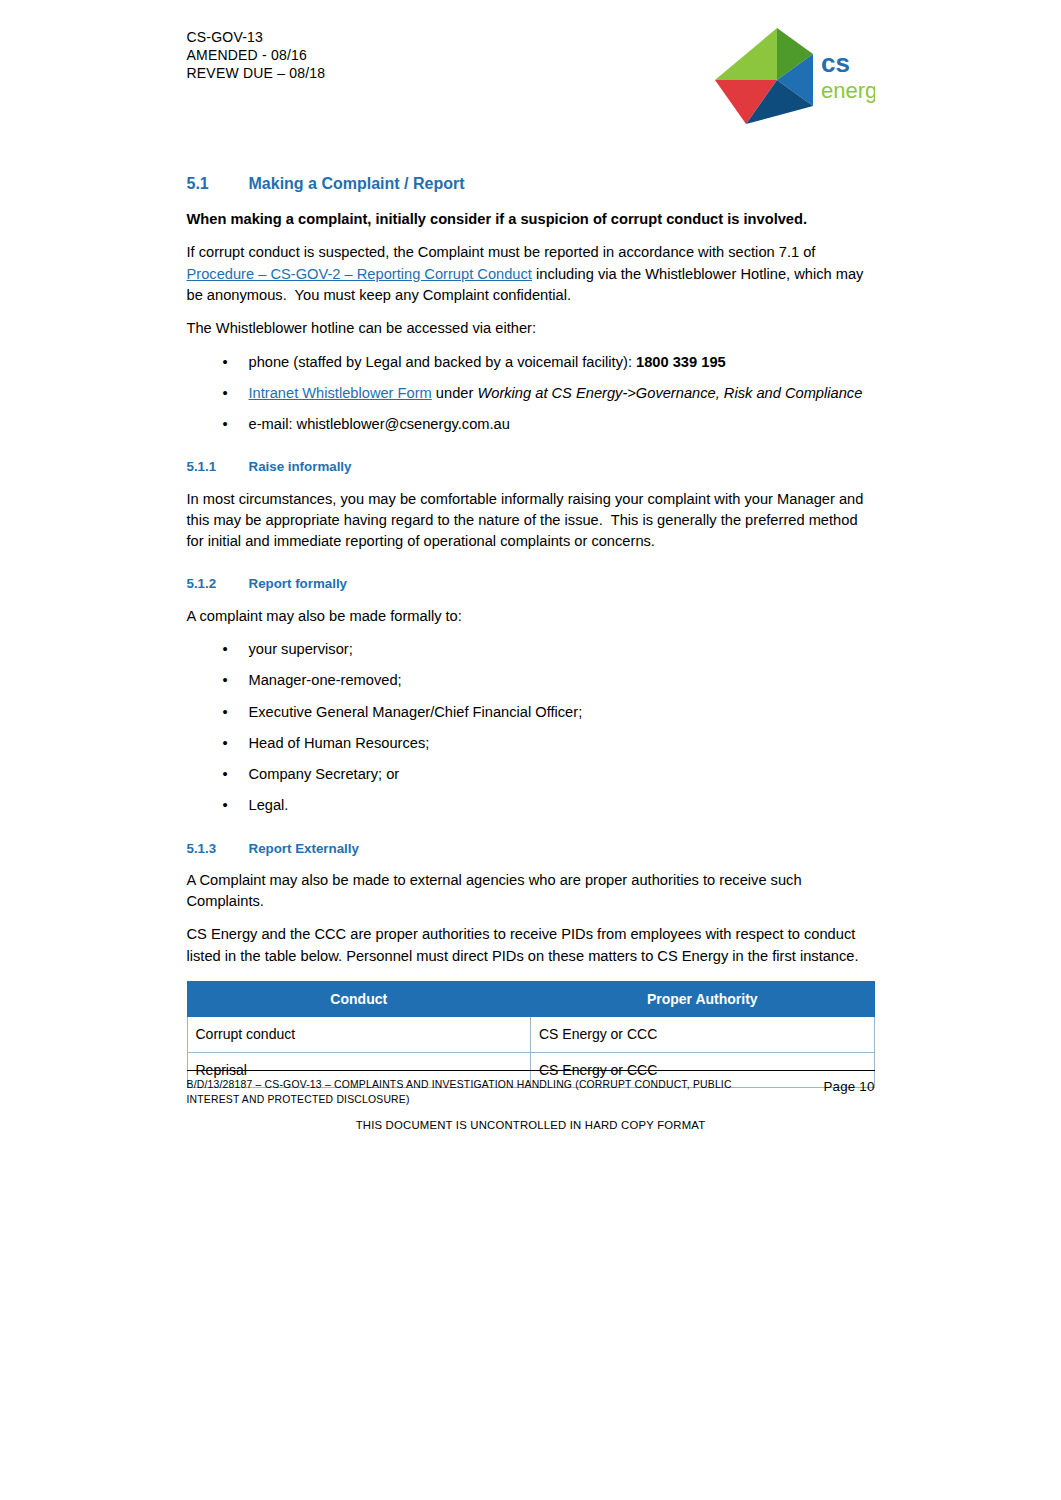CS-GOV-13
AMENDED - 08/16
REVEW DUE – 08/18
cs energy
5.1 Making a Complaint / Report
When making a complaint, initially consider if a suspicion of corrupt conduct is involved.
If corrupt conduct is suspected, the Complaint must be reported in accordance with section 7.1 of Procedure – CS-GOV-2 – Reporting Corrupt Conduct including via the Whistleblower Hotline, which may be anonymous. You must keep any Complaint confidential.
The Whistleblower hotline can be accessed via either:
phone (staffed by Legal and backed by a voicemail facility): 1800 339 195
Intranet Whistleblower Form under Working at CS Energy->Governance, Risk and Compliance
e-mail: whistleblower@csenergy.com.au
5.1.1 Raise informally
In most circumstances, you may be comfortable informally raising your complaint with your Manager and this may be appropriate having regard to the nature of the issue. This is generally the preferred method for initial and immediate reporting of operational complaints or concerns.
5.1.2 Report formally
A complaint may also be made formally to:
your supervisor;
Manager-one-removed;
Executive General Manager/Chief Financial Officer;
Head of Human Resources;
Company Secretary; or
Legal.
5.1.3 Report Externally
A Complaint may also be made to external agencies who are proper authorities to receive such Complaints.
CS Energy and the CCC are proper authorities to receive PIDs from employees with respect to conduct listed in the table below. Personnel must direct PIDs on these matters to CS Energy in the first instance.
| Conduct | Proper Authority |
| --- | --- |
| Corrupt conduct | CS Energy or CCC |
| Reprisal | CS Energy or CCC |
B/D/13/28187 – CS-GOV-13 – COMPLAINTS AND INVESTIGATION HANDLING (CORRUPT CONDUCT, PUBLIC INTEREST AND PROTECTED DISCLOSURE)
Page 10
THIS DOCUMENT IS UNCONTROLLED IN HARD COPY FORMAT